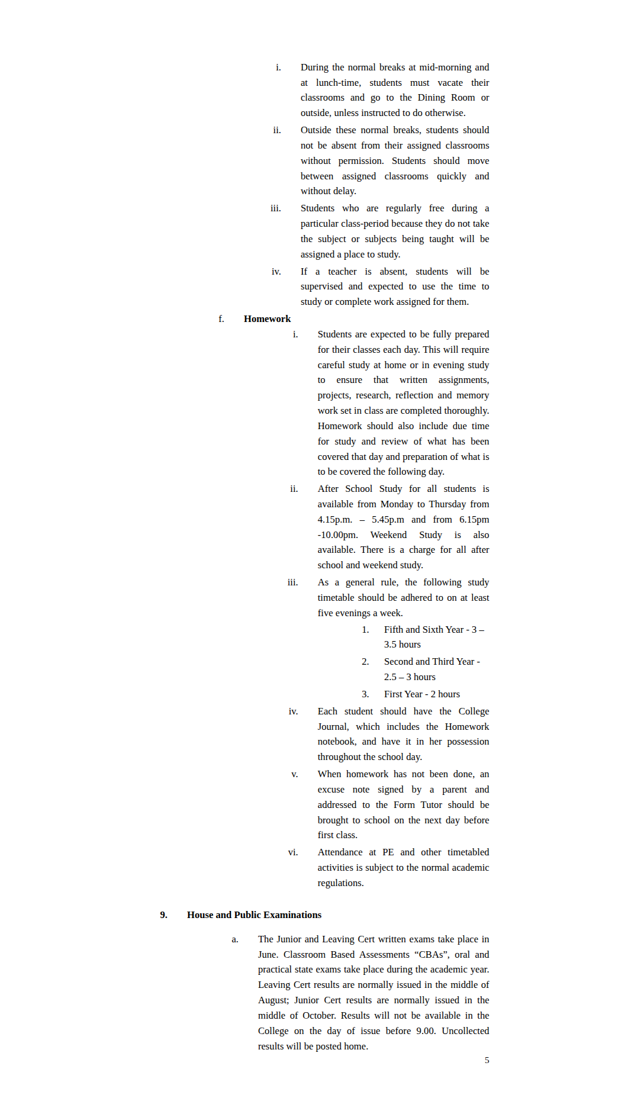During the normal breaks at mid-morning and at lunch-time, students must vacate their classrooms and go to the Dining Room or outside, unless instructed to do otherwise.
Outside these normal breaks, students should not be absent from their assigned classrooms without permission. Students should move between assigned classrooms quickly and without delay.
Students who are regularly free during a particular class-period because they do not take the subject or subjects being taught will be assigned a place to study.
If a teacher is absent, students will be supervised and expected to use the time to study or complete work assigned for them.
Homework
Students are expected to be fully prepared for their classes each day. This will require careful study at home or in evening study to ensure that written assignments, projects, research, reflection and memory work set in class are completed thoroughly. Homework should also include due time for study and review of what has been covered that day and preparation of what is to be covered the following day.
After School Study for all students is available from Monday to Thursday from 4.15p.m. – 5.45p.m and from 6.15pm -10.00pm. Weekend Study is also available. There is a charge for all after school and weekend study.
As a general rule, the following study timetable should be adhered to on at least five evenings a week.
Fifth and Sixth Year - 3 – 3.5 hours
Second and Third Year - 2.5 – 3 hours
First Year - 2 hours
Each student should have the College Journal, which includes the Homework notebook, and have it in her possession throughout the school day.
When homework has not been done, an excuse note signed by a parent and addressed to the Form Tutor should be brought to school on the next day before first class.
Attendance at PE and other timetabled activities is subject to the normal academic regulations.
House and Public Examinations
The Junior and Leaving Cert written exams take place in June. Classroom Based Assessments “CBAs”, oral and practical state exams take place during the academic year. Leaving Cert results are normally issued in the middle of August; Junior Cert results are normally issued in the middle of October. Results will not be available in the College on the day of issue before 9.00. Uncollected results will be posted home.
5